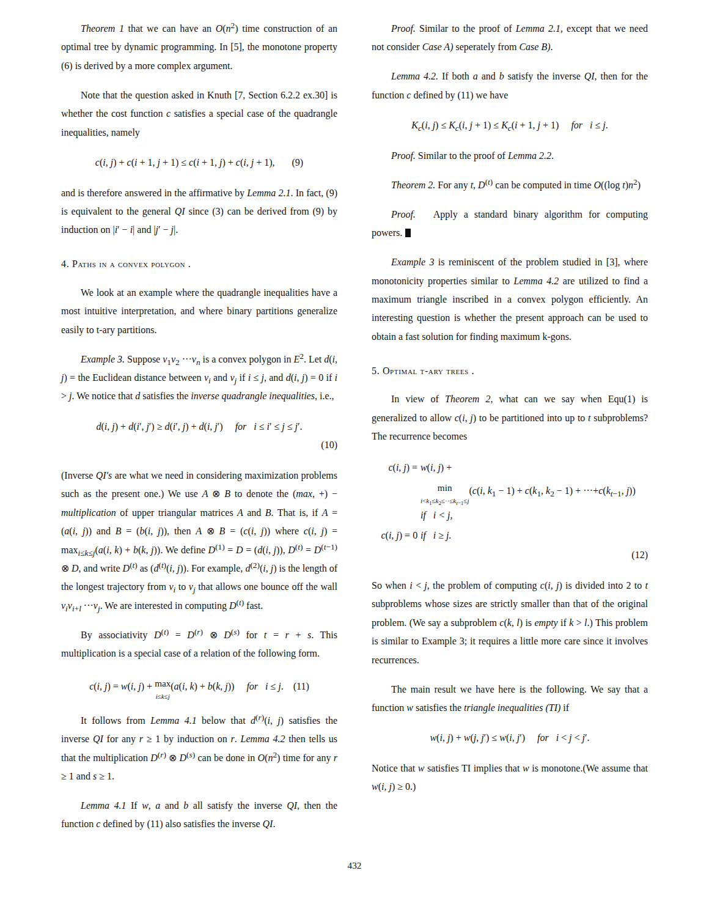Theorem 1 that we can have an O(n2) time construction of an optimal tree by dynamic programming. In [5], the monotone property (6) is derived by a more complex argument.
Note that the question asked in Knuth [7, Section 6.2.2 ex.30] is whether the cost function c satisfies a special case of the quadrangle inequalities, namely
c(i, j) + c(i + 1, j + 1) ≤ c(i + 1, j) + c(i, j + 1), (9)
and is therefore answered in the affirmative by Lemma 2.1. In fact, (9) is equivalent to the general QI since (3) can be derived from (9) by induction on |i′ − i| and |j′ − j|.
4. Paths in a convex polygon .
We look at an example where the quadrangle inequalities have a most intuitive interpretation, and where binary partitions generalize easily to t-ary partitions.
Example 3. Suppose v1v2 ···vn is a convex polygon in E2. Let d(i, j) = the Euclidean distance between vi and vj if i ≤ j, and d(i, j) = 0 if i > j. We notice that d satisfies the inverse quadrangle inequalities, i.e.,
d(i, j) + d(i′, j′) ≥ d(i′, j) + d(i, j′) for i ≤ i′ ≤ j ≤ j′.
(10)
(Inverse QI′s are what we need in considering maximization problems such as the present one.) We use A ⊗ B to denote the (max, +) − multiplication of upper triangular matrices A and B. That is, if A = (a(i, j)) and B = (b(i, j)), then A ⊗ B = (c(i, j)) where c(i, j) = maxi≤k≤j(a(i, k) + b(k, j)). We define D(1) = D = (d(i, j)), D(t) = D(t−1) ⊗ D, and write D(t) as (d(t)(i, j)). For example, d(2)(i, j) is the length of the longest trajectory from vi to vj that allows one bounce off the wall vivi+l ···vj. We are interested in computing D(t) fast.
By associativity D(t) = D(r) ⊗ D(s) for t = r + s. This multiplication is a special case of a relation of the following form.
c(i, j) = w(i, j) + max i≤k≤j(a(i, k) + b(k, j)) for i ≤ j. (11)
It follows from Lemma 4.1 below that d(r)(i, j) satisfies the inverse QI for any r ≥ 1 by induction on r. Lemma 4.2 then tells us that the multiplication D(r) ⊗ D(s) can be done in O(n2) time for any r ≥ 1 and s ≥ 1.
Lemma 4.1 If w, a and b all satisfy the inverse QI, then the function c defined by (11) also satisfies the inverse QI.
Proof. Similar to the proof of Lemma 2.1, except that we need not consider Case A) seperately from Case B).
Lemma 4.2. If both a and b satisfy the inverse QI, then for the function c defined by (11) we have
Kc(i, j) ≤ Kc(i, j + 1) ≤ Kc(i + 1, j + 1) for i ≤ j.
Proof. Similar to the proof of Lemma 2.2.
Theorem 2. For any t, D(t) can be computed in time O((log t)n2)
Proof. Apply a standard binary algorithm for computing powers.
Example 3 is reminiscent of the problem studied in [3], where monotonicity properties similar to Lemma 4.2 are utilized to find a maximum triangle inscribed in a convex polygon efficiently. An interesting question is whether the present approach can be used to obtain a fast solution for finding maximum k-gons.
5. Optimal t-ary trees .
In view of Theorem 2, what can we say when Equ(1) is generalized to allow c(i, j) to be partitioned into up to t subproblems? The recurrence becomes
| c ( i , j ) = | w ( i , j ) + | |
| | min i < k 1 ≤ k 2 ≤··≤ k t −1 ≤ j ( c ( i , k 1 − 1) + c ( k 1 , k 2 − 1) + ···+ c ( k t −1 , j )) | |
| | if i < j , |
| c ( i , j ) = 0 | if i ≥ j . | |
(12)
So when i < j, the problem of computing c(i, j) is divided into 2 to t subproblems whose sizes are strictly smaller than that of the original problem. (We say a subproblem c(k, l) is empty if k > l.) This problem is similar to Example 3; it requires a little more care since it involves recurrences.
The main result we have here is the following. We say that a function w satisfies the triangle inequalities (TI) if
w(i, j) + w(j, j′) ≤ w(i, j′) for i < j < j′.
Notice that w satisfies TI implies that w is monotone.(We assume that w(i, j) ≥ 0.)
432